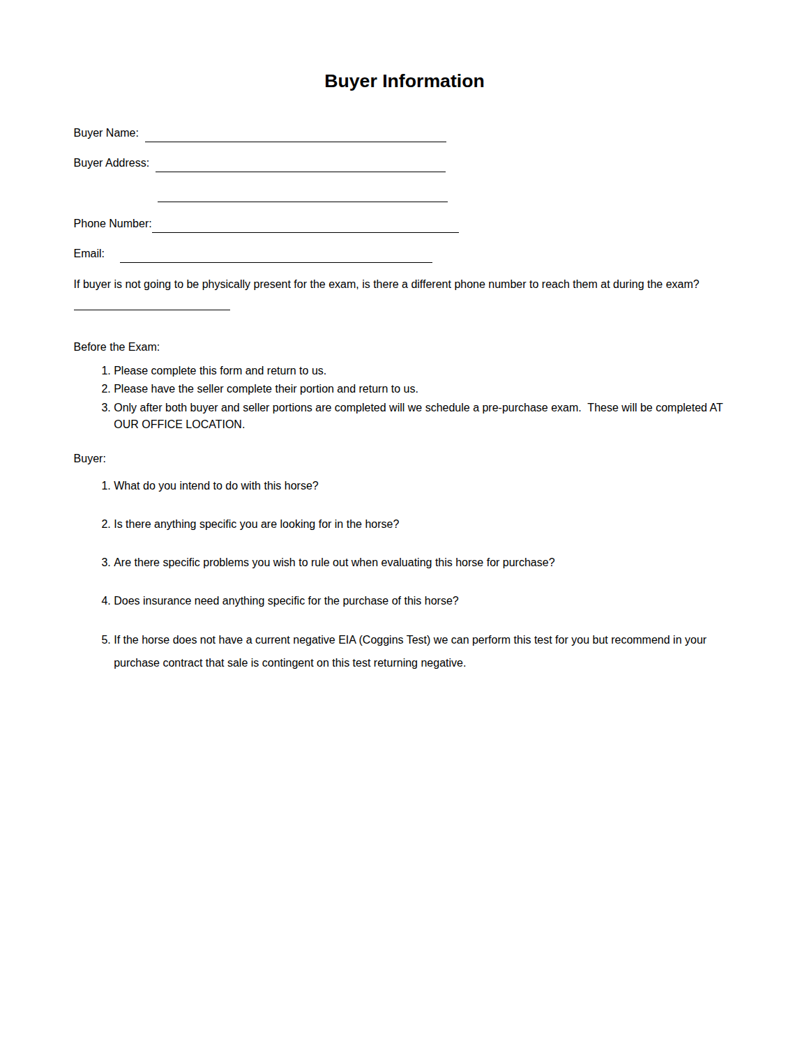Buyer Information
Buyer Name:
Buyer Address:
Phone Number:
Email:
If buyer is not going to be physically present for the exam, is there a different phone number to reach them at during the exam?
Before the Exam:
Please complete this form and return to us.
Please have the seller complete their portion and return to us.
Only after both buyer and seller portions are completed will we schedule a pre-purchase exam. These will be completed AT OUR OFFICE LOCATION.
Buyer:
What do you intend to do with this horse?
Is there anything specific you are looking for in the horse?
Are there specific problems you wish to rule out when evaluating this horse for purchase?
Does insurance need anything specific for the purchase of this horse?
If the horse does not have a current negative EIA (Coggins Test) we can perform this test for you but recommend in your purchase contract that sale is contingent on this test returning negative.